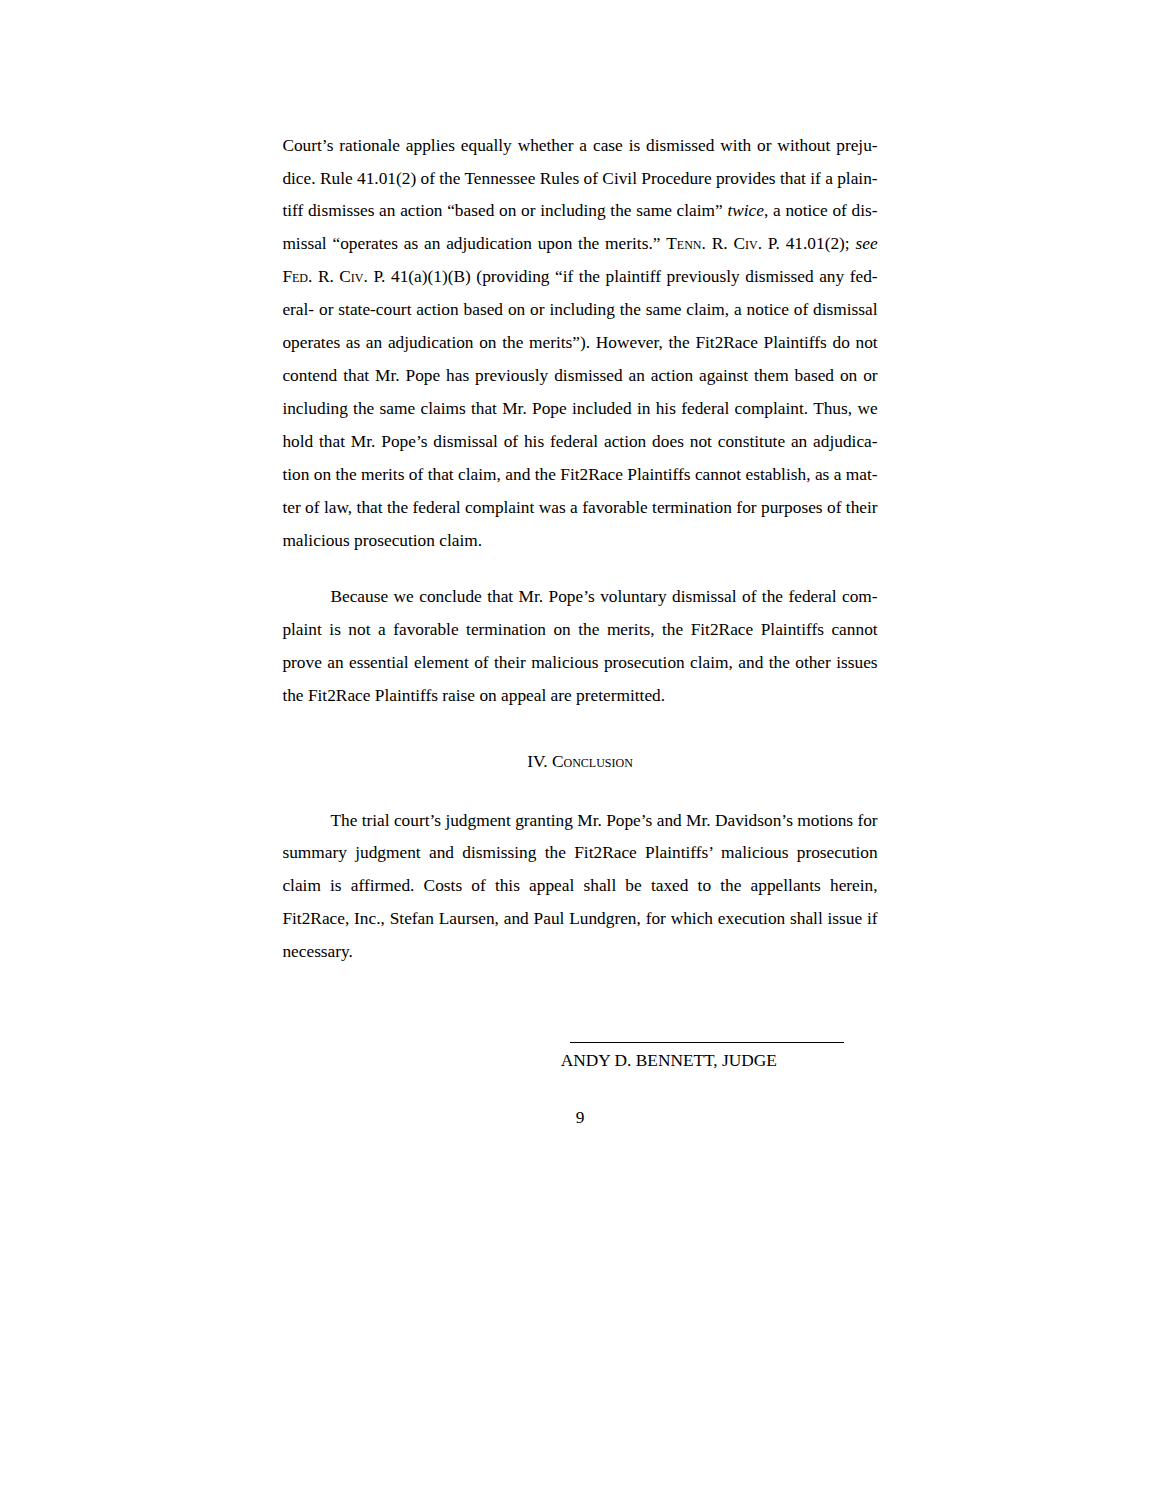Court’s rationale applies equally whether a case is dismissed with or without prejudice. Rule 41.01(2) of the Tennessee Rules of Civil Procedure provides that if a plaintiff dismisses an action “based on or including the same claim” twice, a notice of dismissal “operates as an adjudication upon the merits.” Tenn. R. Civ. P. 41.01(2); see Fed. R. Civ. P. 41(a)(1)(B) (providing “if the plaintiff previously dismissed any federal- or state-court action based on or including the same claim, a notice of dismissal operates as an adjudication on the merits”). However, the Fit2Race Plaintiffs do not contend that Mr. Pope has previously dismissed an action against them based on or including the same claims that Mr. Pope included in his federal complaint. Thus, we hold that Mr. Pope’s dismissal of his federal action does not constitute an adjudication on the merits of that claim, and the Fit2Race Plaintiffs cannot establish, as a matter of law, that the federal complaint was a favorable termination for purposes of their malicious prosecution claim.
Because we conclude that Mr. Pope’s voluntary dismissal of the federal complaint is not a favorable termination on the merits, the Fit2Race Plaintiffs cannot prove an essential element of their malicious prosecution claim, and the other issues the Fit2Race Plaintiffs raise on appeal are pretermitted.
IV. Conclusion
The trial court’s judgment granting Mr. Pope’s and Mr. Davidson’s motions for summary judgment and dismissing the Fit2Race Plaintiffs’ malicious prosecution claim is affirmed. Costs of this appeal shall be taxed to the appellants herein, Fit2Race, Inc., Stefan Laursen, and Paul Lundgren, for which execution shall issue if necessary.
ANDY D. BENNETT, JUDGE
9